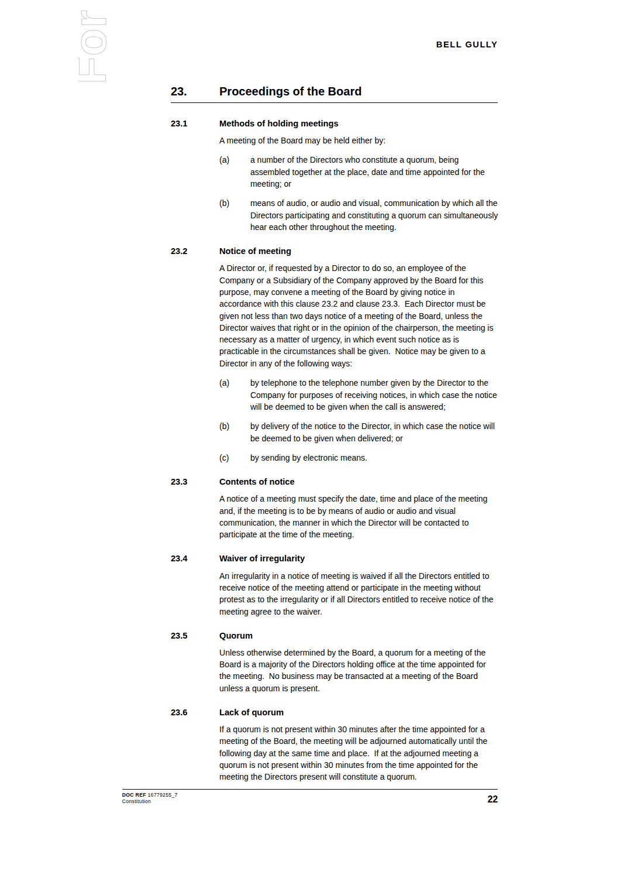For personal use only
BELL GULLY
23. Proceedings of the Board
23.1 Methods of holding meetings
A meeting of the Board may be held either by:
(a) a number of the Directors who constitute a quorum, being assembled together at the place, date and time appointed for the meeting; or
(b) means of audio, or audio and visual, communication by which all the Directors participating and constituting a quorum can simultaneously hear each other throughout the meeting.
23.2 Notice of meeting
A Director or, if requested by a Director to do so, an employee of the Company or a Subsidiary of the Company approved by the Board for this purpose, may convene a meeting of the Board by giving notice in accordance with this clause 23.2 and clause 23.3. Each Director must be given not less than two days notice of a meeting of the Board, unless the Director waives that right or in the opinion of the chairperson, the meeting is necessary as a matter of urgency, in which event such notice as is practicable in the circumstances shall be given. Notice may be given to a Director in any of the following ways:
(a) by telephone to the telephone number given by the Director to the Company for purposes of receiving notices, in which case the notice will be deemed to be given when the call is answered;
(b) by delivery of the notice to the Director, in which case the notice will be deemed to be given when delivered; or
(c) by sending by electronic means.
23.3 Contents of notice
A notice of a meeting must specify the date, time and place of the meeting and, if the meeting is to be by means of audio or audio and visual communication, the manner in which the Director will be contacted to participate at the time of the meeting.
23.4 Waiver of irregularity
An irregularity in a notice of meeting is waived if all the Directors entitled to receive notice of the meeting attend or participate in the meeting without protest as to the irregularity or if all Directors entitled to receive notice of the meeting agree to the waiver.
23.5 Quorum
Unless otherwise determined by the Board, a quorum for a meeting of the Board is a majority of the Directors holding office at the time appointed for the meeting. No business may be transacted at a meeting of the Board unless a quorum is present.
23.6 Lack of quorum
If a quorum is not present within 30 minutes after the time appointed for a meeting of the Board, the meeting will be adjourned automatically until the following day at the same time and place. If at the adjourned meeting a quorum is not present within 30 minutes from the time appointed for the meeting the Directors present will constitute a quorum.
DOC REF 16779255_7
Constitution
22